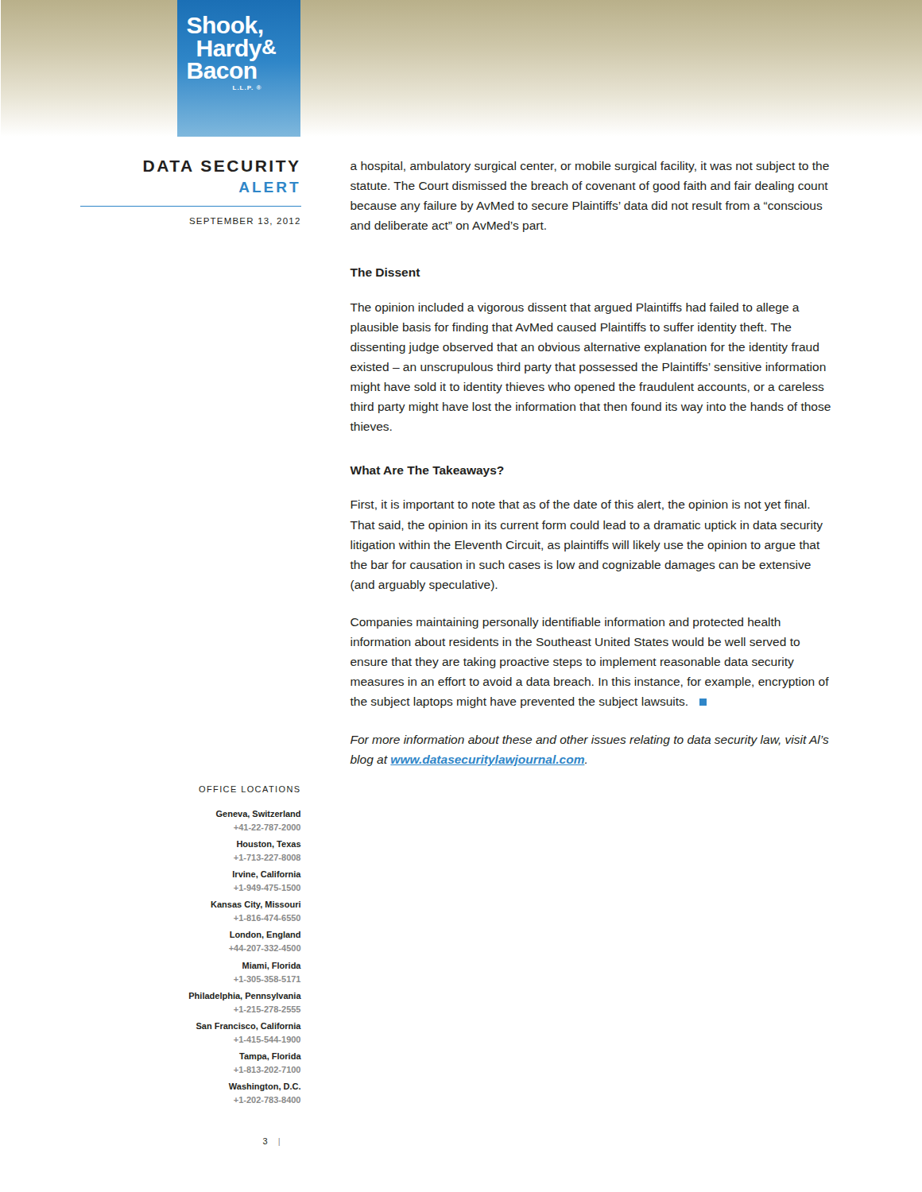Shook,
Hardy&
Bacon
L.L.P. ®
DATA SECURITY
ALERT
SEPTEMBER 13, 2012
OFFICE LOCATIONS
Geneva, Switzerland
+41-22-787-2000
Houston, Texas
+1-713-227-8008
Irvine, California
+1-949-475-1500
Kansas City, Missouri
+1-816-474-6550
London, England
+44-207-332-4500
Miami, Florida
+1-305-358-5171
Philadelphia, Pennsylvania
+1-215-278-2555
San Francisco, California
+1-415-544-1900
Tampa, Florida
+1-813-202-7100
Washington, D.C.
+1-202-783-8400
3 |
a hospital, ambulatory surgical center, or mobile surgical facility, it was not subject to the statute. The Court dismissed the breach of covenant of good faith and fair dealing count because any failure by AvMed to secure Plaintiffs’ data did not result from a “conscious and deliberate act” on AvMed’s part.
The Dissent
The opinion included a vigorous dissent that argued Plaintiffs had failed to allege a plausible basis for finding that AvMed caused Plaintiffs to suffer identity theft. The dissenting judge observed that an obvious alternative explanation for the identity fraud existed – an unscrupulous third party that possessed the Plaintiffs’ sensitive information might have sold it to identity thieves who opened the fraudulent accounts, or a careless third party might have lost the information that then found its way into the hands of those thieves.
What Are The Takeaways?
First, it is important to note that as of the date of this alert, the opinion is not yet final. That said, the opinion in its current form could lead to a dramatic uptick in data security litigation within the Eleventh Circuit, as plaintiffs will likely use the opinion to argue that the bar for causation in such cases is low and cognizable damages can be extensive (and arguably speculative).
Companies maintaining personally identifiable information and protected health information about residents in the Southeast United States would be well served to ensure that they are taking proactive steps to implement reasonable data security measures in an effort to avoid a data breach. In this instance, for example, encryption of the subject laptops might have prevented the subject lawsuits.
For more information about these and other issues relating to data security law, visit Al’s blog at www.datasecuritylawjournal.com.